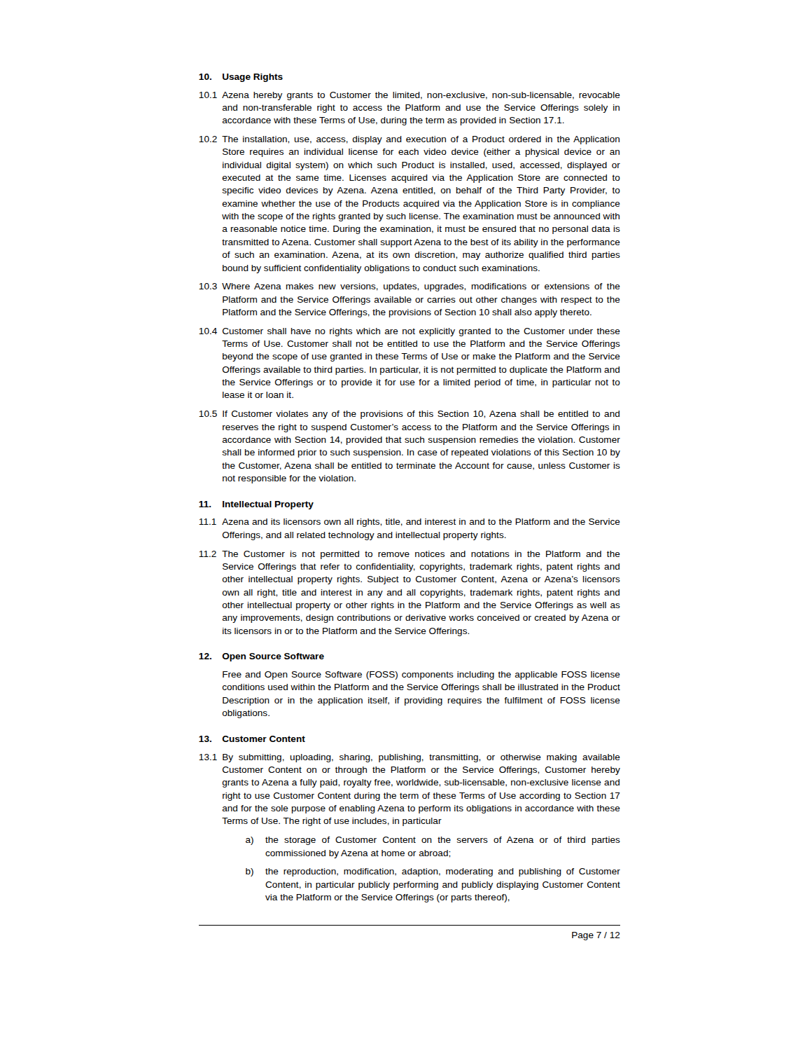10. Usage Rights
10.1
Azena hereby grants to Customer the limited, non-exclusive, non-sub-licensable, revocable and non-transferable right to access the Platform and use the Service Offerings solely in accordance with these Terms of Use, during the term as provided in Section 17.1.
10.2
The installation, use, access, display and execution of a Product ordered in the Application Store requires an individual license for each video device (either a physical device or an individual digital system) on which such Product is installed, used, accessed, displayed or executed at the same time. Licenses acquired via the Application Store are connected to specific video devices by Azena. Azena entitled, on behalf of the Third Party Provider, to examine whether the use of the Products acquired via the Application Store is in compliance with the scope of the rights granted by such license. The examination must be announced with a reasonable notice time. During the examination, it must be ensured that no personal data is transmitted to Azena. Customer shall support Azena to the best of its ability in the performance of such an examination. Azena, at its own discretion, may authorize qualified third parties bound by sufficient confidentiality obligations to conduct such examinations.
10.3
Where Azena makes new versions, updates, upgrades, modifications or extensions of the Platform and the Service Offerings available or carries out other changes with respect to the Platform and the Service Offerings, the provisions of Section 10 shall also apply thereto.
10.4
Customer shall have no rights which are not explicitly granted to the Customer under these Terms of Use. Customer shall not be entitled to use the Platform and the Service Offerings beyond the scope of use granted in these Terms of Use or make the Platform and the Service Offerings available to third parties. In particular, it is not permitted to duplicate the Platform and the Service Offerings or to provide it for use for a limited period of time, in particular not to lease it or loan it.
10.5
If Customer violates any of the provisions of this Section 10, Azena shall be entitled to and reserves the right to suspend Customer’s access to the Platform and the Service Offerings in accordance with Section 14, provided that such suspension remedies the violation. Customer shall be informed prior to such suspension. In case of repeated violations of this Section 10 by the Customer, Azena shall be entitled to terminate the Account for cause, unless Customer is not responsible for the violation.
11. Intellectual Property
11.1
Azena and its licensors own all rights, title, and interest in and to the Platform and the Service Offerings, and all related technology and intellectual property rights.
11.2
The Customer is not permitted to remove notices and notations in the Platform and the Service Offerings that refer to confidentiality, copyrights, trademark rights, patent rights and other intellectual property rights. Subject to Customer Content, Azena or Azena’s licensors own all right, title and interest in any and all copyrights, trademark rights, patent rights and other intellectual property or other rights in the Platform and the Service Offerings as well as any improvements, design contributions or derivative works conceived or created by Azena or its licensors in or to the Platform and the Service Offerings.
12. Open Source Software
Free and Open Source Software (FOSS) components including the applicable FOSS license conditions used within the Platform and the Service Offerings shall be illustrated in the Product Description or in the application itself, if providing requires the fulfilment of FOSS license obligations.
13. Customer Content
13.1
By submitting, uploading, sharing, publishing, transmitting, or otherwise making available Customer Content on or through the Platform or the Service Offerings, Customer hereby grants to Azena a fully paid, royalty free, worldwide, sub-licensable, non-exclusive license and right to use Customer Content during the term of these Terms of Use according to Section 17 and for the sole purpose of enabling Azena to perform its obligations in accordance with these Terms of Use. The right of use includes, in particular
a)
the storage of Customer Content on the servers of Azena or of third parties commissioned by Azena at home or abroad;
b)
the reproduction, modification, adaption, moderating and publishing of Customer Content, in particular publicly performing and publicly displaying Customer Content via the Platform or the Service Offerings (or parts thereof),
Page 7 / 12